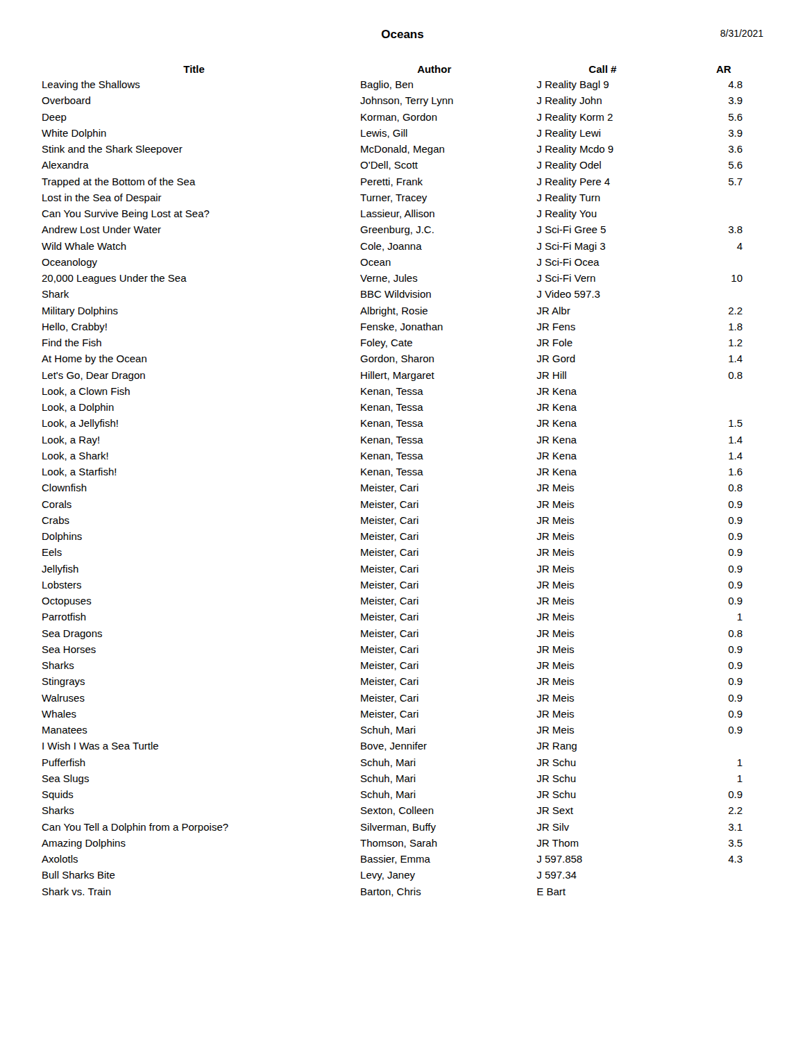Oceans
8/31/2021
| Title | Author | Call # | AR |
| --- | --- | --- | --- |
| Leaving the Shallows | Baglio, Ben | J Reality Bagl 9 | 4.8 |
| Overboard | Johnson, Terry Lynn | J Reality John | 3.9 |
| Deep | Korman, Gordon | J Reality Korm 2 | 5.6 |
| White Dolphin | Lewis, Gill | J Reality Lewi | 3.9 |
| Stink and the Shark Sleepover | McDonald, Megan | J Reality Mcdo 9 | 3.6 |
| Alexandra | O'Dell, Scott | J Reality Odel | 5.6 |
| Trapped at the Bottom of the Sea | Peretti, Frank | J Reality Pere 4 | 5.7 |
| Lost in the Sea of Despair | Turner, Tracey | J Reality Turn | |
| Can You Survive Being Lost at Sea? | Lassieur, Allison | J Reality You | |
| Andrew Lost Under Water | Greenburg, J.C. | J Sci-Fi Gree 5 | 3.8 |
| Wild Whale Watch | Cole, Joanna | J Sci-Fi Magi 3 | 4 |
| Oceanology | Ocean | J Sci-Fi Ocea | |
| 20,000 Leagues Under the Sea | Verne, Jules | J Sci-Fi Vern | 10 |
| Shark | BBC Wildvision | J Video 597.3 | |
| Military Dolphins | Albright, Rosie | JR Albr | 2.2 |
| Hello, Crabby! | Fenske, Jonathan | JR Fens | 1.8 |
| Find the Fish | Foley, Cate | JR Fole | 1.2 |
| At Home by the Ocean | Gordon, Sharon | JR Gord | 1.4 |
| Let's Go, Dear Dragon | Hillert, Margaret | JR Hill | 0.8 |
| Look, a Clown Fish | Kenan, Tessa | JR Kena | |
| Look, a Dolphin | Kenan, Tessa | JR Kena | |
| Look, a Jellyfish! | Kenan, Tessa | JR Kena | 1.5 |
| Look, a Ray! | Kenan, Tessa | JR Kena | 1.4 |
| Look, a Shark! | Kenan, Tessa | JR Kena | 1.4 |
| Look, a Starfish! | Kenan, Tessa | JR Kena | 1.6 |
| Clownfish | Meister, Cari | JR Meis | 0.8 |
| Corals | Meister, Cari | JR Meis | 0.9 |
| Crabs | Meister, Cari | JR Meis | 0.9 |
| Dolphins | Meister, Cari | JR Meis | 0.9 |
| Eels | Meister, Cari | JR Meis | 0.9 |
| Jellyfish | Meister, Cari | JR Meis | 0.9 |
| Lobsters | Meister, Cari | JR Meis | 0.9 |
| Octopuses | Meister, Cari | JR Meis | 0.9 |
| Parrotfish | Meister, Cari | JR Meis | 1 |
| Sea Dragons | Meister, Cari | JR Meis | 0.8 |
| Sea Horses | Meister, Cari | JR Meis | 0.9 |
| Sharks | Meister, Cari | JR Meis | 0.9 |
| Stingrays | Meister, Cari | JR Meis | 0.9 |
| Walruses | Meister, Cari | JR Meis | 0.9 |
| Whales | Meister, Cari | JR Meis | 0.9 |
| Manatees | Schuh, Mari | JR Meis | 0.9 |
| I Wish I Was a Sea Turtle | Bove, Jennifer | JR Rang | |
| Pufferfish | Schuh, Mari | JR Schu | 1 |
| Sea Slugs | Schuh, Mari | JR Schu | 1 |
| Squids | Schuh, Mari | JR Schu | 0.9 |
| Sharks | Sexton, Colleen | JR Sext | 2.2 |
| Can You Tell a Dolphin from a Porpoise? | Silverman, Buffy | JR Silv | 3.1 |
| Amazing Dolphins | Thomson, Sarah | JR Thom | 3.5 |
| Axolotls | Bassier, Emma | J 597.858 | 4.3 |
| Bull Sharks Bite | Levy, Janey | J 597.34 | |
| Shark vs. Train | Barton, Chris | E Bart | |